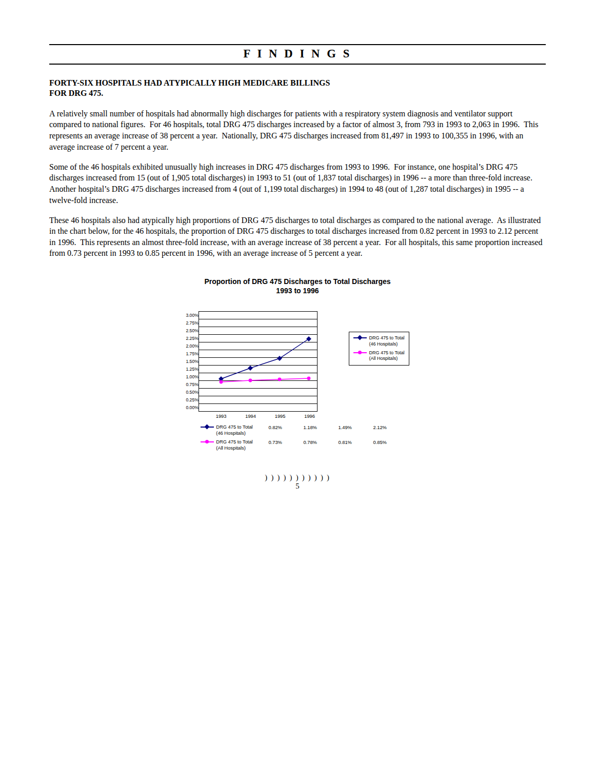F I N D I N G S
FORTY-SIX HOSPITALS HAD ATYPICALLY HIGH MEDICARE BILLINGS
FOR DRG 475.
A relatively small number of hospitals had abnormally high discharges for patients with a respiratory system diagnosis and ventilator support compared to national figures. For 46 hospitals, total DRG 475 discharges increased by a factor of almost 3, from 793 in 1993 to 2,063 in 1996. This represents an average increase of 38 percent a year. Nationally, DRG 475 discharges increased from 81,497 in 1993 to 100,355 in 1996, with an average increase of 7 percent a year.
Some of the 46 hospitals exhibited unusually high increases in DRG 475 discharges from 1993 to 1996. For instance, one hospital’s DRG 475 discharges increased from 15 (out of 1,905 total discharges) in 1993 to 51 (out of 1,837 total discharges) in 1996 -- a more than three-fold increase. Another hospital’s DRG 475 discharges increased from 4 (out of 1,199 total discharges) in 1994 to 48 (out of 1,287 total discharges) in 1995 -- a twelve-fold increase.
These 46 hospitals also had atypically high proportions of DRG 475 discharges to total discharges as compared to the national average. As illustrated in the chart below, for the 46 hospitals, the proportion of DRG 475 discharges to total discharges increased from 0.82 percent in 1993 to 2.12 percent in 1996. This represents an almost three-fold increase, with an average increase of 38 percent a year. For all hospitals, this same proportion increased from 0.73 percent in 1993 to 0.85 percent in 1996, with an average increase of 5 percent a year.
Proportion of DRG 475 Discharges to Total Discharges
1993 to 1996
| 3.00% | |
| 2.75% | |
| 2.50% | |
| 2.25% | |
| 2.00% | |
| 1.75% | |
| 1.50% | |
| 1.25% | |
| 1.00% | |
| 0.75% | |
| 0.50% | |
| 0.25% | |
| 0.00% | |
1993199419951996
DRG 475 to Total
(46 Hospitals)
DRG 475 to Total
(All Hospitals)
| DRG 475 to Total (46 Hospitals) | 0.82% | 1.18% | 1.49% | 2.12% |
| DRG 475 to Total (All Hospitals) | 0.73% | 0.78% | 0.81% | 0.85% |
) ) ) ) ) ) ) ) ) ) )
5